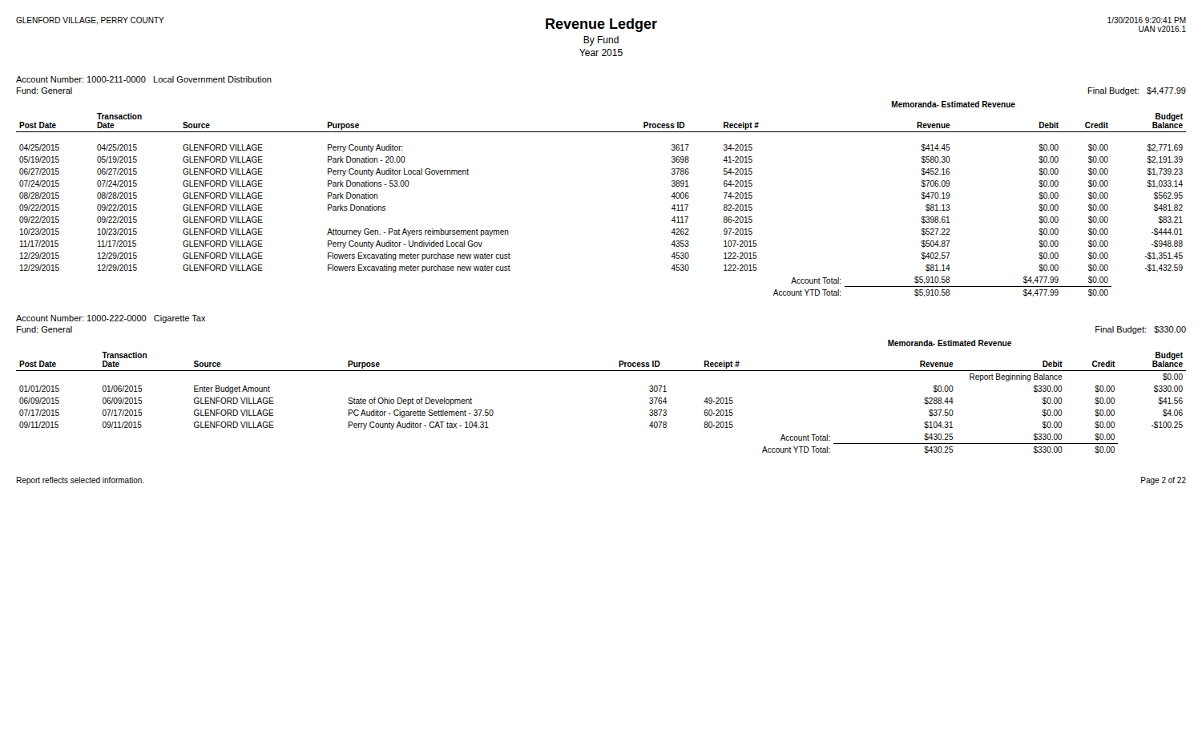GLENFORD VILLAGE, PERRY COUNTY
1/30/2016 9:20:41 PM
UAN v2016.1
Revenue Ledger
By Fund
Year 2015
Account Number: 1000-211-0000 Local Government Distribution
Fund: General Final Budget: $4,477.99
| | Memoranda- Estimated Revenue | |
| --- | --- | --- |
| Post Date | Transaction Date | Source | Purpose | Process ID | Receipt # | Revenue | Debit | Credit | Budget Balance |
| 04/25/2015 | 04/25/2015 | GLENFORD VILLAGE | Perry County Auditor: | 3617 | 34-2015 | $414.45 | $0.00 | $0.00 | $2,771.69 |
| 05/19/2015 | 05/19/2015 | GLENFORD VILLAGE | Park Donation - 20.00 | 3698 | 41-2015 | $580.30 | $0.00 | $0.00 | $2,191.39 |
| 06/27/2015 | 06/27/2015 | GLENFORD VILLAGE | Perry County Auditor Local Government | 3786 | 54-2015 | $452.16 | $0.00 | $0.00 | $1,739.23 |
| 07/24/2015 | 07/24/2015 | GLENFORD VILLAGE | Park Donations - 53.00 | 3891 | 64-2015 | $706.09 | $0.00 | $0.00 | $1,033.14 |
| 08/28/2015 | 08/28/2015 | GLENFORD VILLAGE | Park Donation | 4006 | 74-2015 | $470.19 | $0.00 | $0.00 | $562.95 |
| 09/22/2015 | 09/22/2015 | GLENFORD VILLAGE | Parks Donations | 4117 | 82-2015 | $81.13 | $0.00 | $0.00 | $481.82 |
| 09/22/2015 | 09/22/2015 | GLENFORD VILLAGE | | 4117 | 86-2015 | $398.61 | $0.00 | $0.00 | $83.21 |
| 10/23/2015 | 10/23/2015 | GLENFORD VILLAGE | Attourney Gen. - Pat Ayers reimbursement paymen | 4262 | 97-2015 | $527.22 | $0.00 | $0.00 | -$444.01 |
| 11/17/2015 | 11/17/2015 | GLENFORD VILLAGE | Perry County Auditor - Undivided Local Gov | 4353 | 107-2015 | $504.87 | $0.00 | $0.00 | -$948.88 |
| 12/29/2015 | 12/29/2015 | GLENFORD VILLAGE | Flowers Excavating meter purchase new water cust | 4530 | 122-2015 | $402.57 | $0.00 | $0.00 | -$1,351.45 |
| 12/29/2015 | 12/29/2015 | GLENFORD VILLAGE | Flowers Excavating meter purchase new water cust | 4530 | 122-2015 | $81.14 | $0.00 | $0.00 | -$1,432.59 |
| | Account Total: | $5,910.58 | $4,477.99 | $0.00 | |
| | Account YTD Total: | $5,910.58 | $4,477.99 | $0.00 | |
Account Number: 1000-222-0000 Cigarette Tax
Fund: General Final Budget: $330.00
| | Memoranda- Estimated Revenue | |
| --- | --- | --- |
| Post Date | Transaction Date | Source | Purpose | Process ID | Receipt # | Revenue | Debit | Credit | Budget Balance |
| Report Beginning Balance | | $0.00 |
| 01/01/2015 | 01/06/2015 | Enter Budget Amount | | 3071 | | $0.00 | $330.00 | $0.00 | $330.00 |
| 06/09/2015 | 06/09/2015 | GLENFORD VILLAGE | State of Ohio Dept of Development | 3764 | 49-2015 | $288.44 | $0.00 | $0.00 | $41.56 |
| 07/17/2015 | 07/17/2015 | GLENFORD VILLAGE | PC Auditor - Cigarette Settlement - 37.50 | 3873 | 60-2015 | $37.50 | $0.00 | $0.00 | $4.06 |
| 09/11/2015 | 09/11/2015 | GLENFORD VILLAGE | Perry County Auditor - CAT tax - 104.31 | 4078 | 80-2015 | $104.31 | $0.00 | $0.00 | -$100.25 |
| | Account Total: | $430.25 | $330.00 | $0.00 | |
| | Account YTD Total: | $430.25 | $330.00 | $0.00 | |
Report reflects selected information. Page 2 of 22